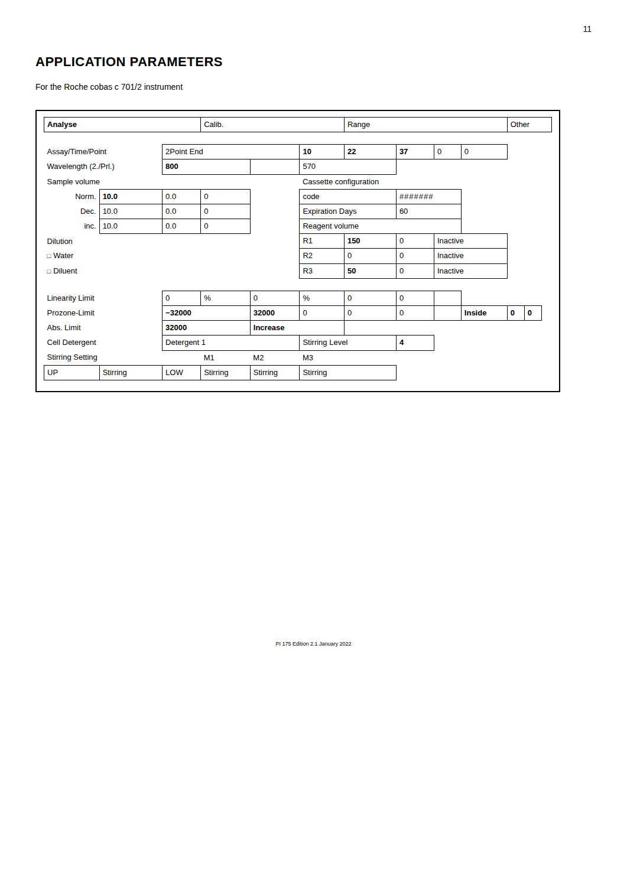11
APPLICATION PARAMETERS
For the Roche cobas c 701/2 instrument
| Analyse | Calib. | Range | Other |
| Assay/Time/Point | 2Point End | 10 | 22 | 37 | 0 | 0 | |
| Wavelength (2./Prl.) | 800 | | 570 | |
| Sample volume | | | Cassette configuration | |
| Norm. | 10.0 | 0.0 | 0 | | code | ####### | |
| Dec. | 10.0 | 0.0 | 0 | | Expiration Days | 60 | |
| inc. | 10.0 | 0.0 | 0 | | Reagent volume | |
| Dilution | | R1 | 150 | 0 | Inactive | |
| Water | | R2 | 0 | 0 | Inactive | |
| Diluent | | R3 | 50 | 0 | Inactive | |
| Linearity Limit | 0 | % | 0 | % | 0 | 0 | | |
| Prozone-Limit | −32000 | 32000 | 0 | 0 | 0 | | Inside | 0 | 0 | |
| Abs. Limit | 32000 | Increase | |
| Cell Detergent | Detergent 1 | Stirring Level | 4 | |
| Stirring Setting | | M1 | M2 | M3 | |
| UP | Stirring | LOW | Stirring | Stirring | Stirring | |
PI 175 Edition 2.1 January 2022